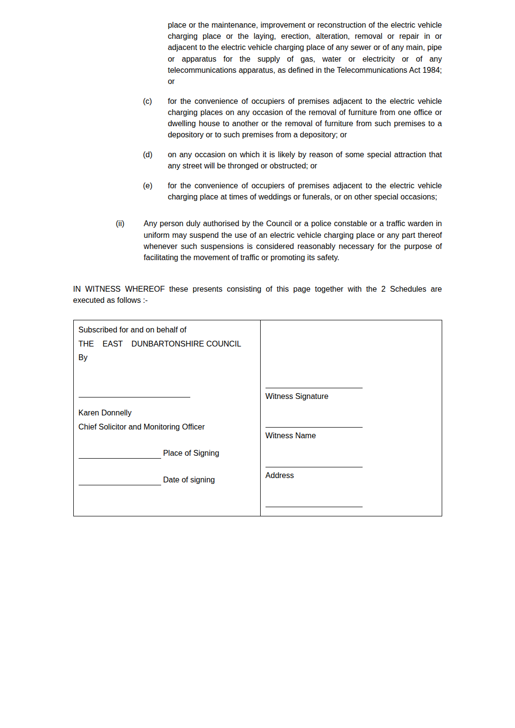place or the maintenance, improvement or reconstruction of the electric vehicle charging place or the laying, erection, alteration, removal or repair in or adjacent to the electric vehicle charging place of any sewer or of any main, pipe or apparatus for the supply of gas, water or electricity or of any telecommunications apparatus, as defined in the Telecommunications Act 1984; or
(c)
for the convenience of occupiers of premises adjacent to the electric vehicle charging places on any occasion of the removal of furniture from one office or dwelling house to another or the removal of furniture from such premises to a depository or to such premises from a depository; or
(d)
on any occasion on which it is likely by reason of some special attraction that any street will be thronged or obstructed; or
(e)
for the convenience of occupiers of premises adjacent to the electric vehicle charging place at times of weddings or funerals, or on other special occasions;
(ii)
Any person duly authorised by the Council or a police constable or a traffic warden in uniform may suspend the use of an electric vehicle charging place or any part thereof whenever such suspensions is considered reasonably necessary for the purpose of facilitating the movement of traffic or promoting its safety.
IN WITNESS WHEREOF these presents consisting of this page together with the 2 Schedules are executed as follows :-
| Subscribed for and on behalf of THE EAST DUNBARTONSHIRE COUNCIL By Karen Donnelly Chief Solicitor and Monitoring Officer Place of Signing Date of signing | Witness Signature Witness Name Address |